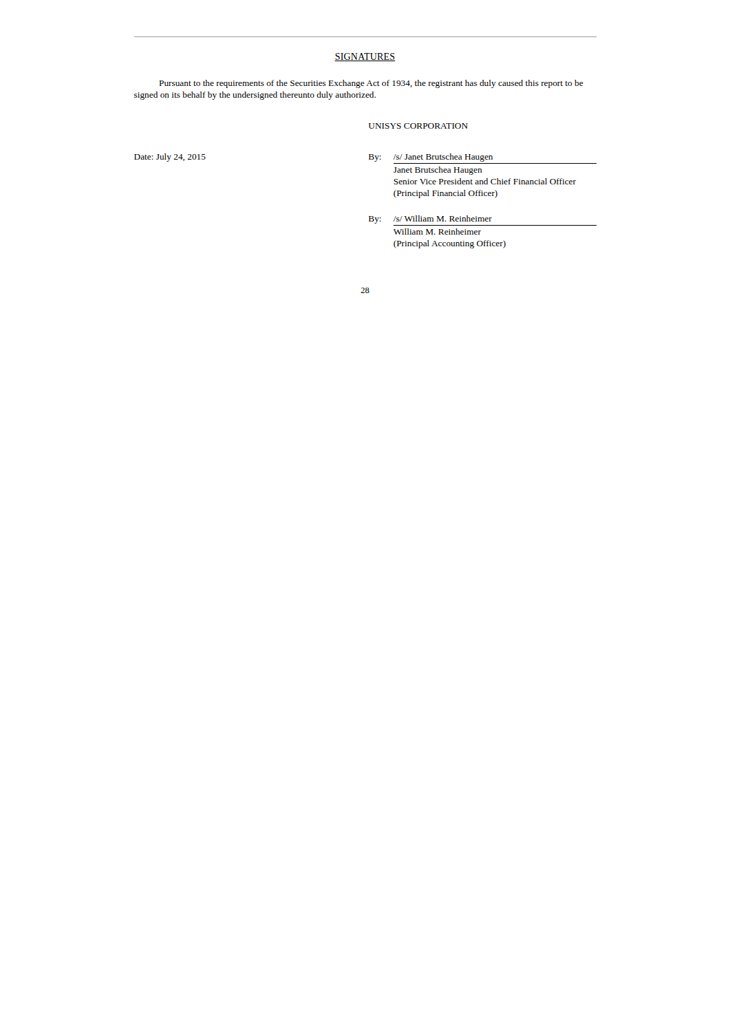SIGNATURES
Pursuant to the requirements of the Securities Exchange Act of 1934, the registrant has duly caused this report to be signed on its behalf by the undersigned thereunto duly authorized.
UNISYS CORPORATION
| Date: July 24, 2015 | By: | /s/ Janet Brutschea Haugen Janet Brutschea Haugen Senior Vice President and Chief Financial Officer (Principal Financial Officer) |
| | By: | /s/ William M. Reinheimer William M. Reinheimer (Principal Accounting Officer) |
28